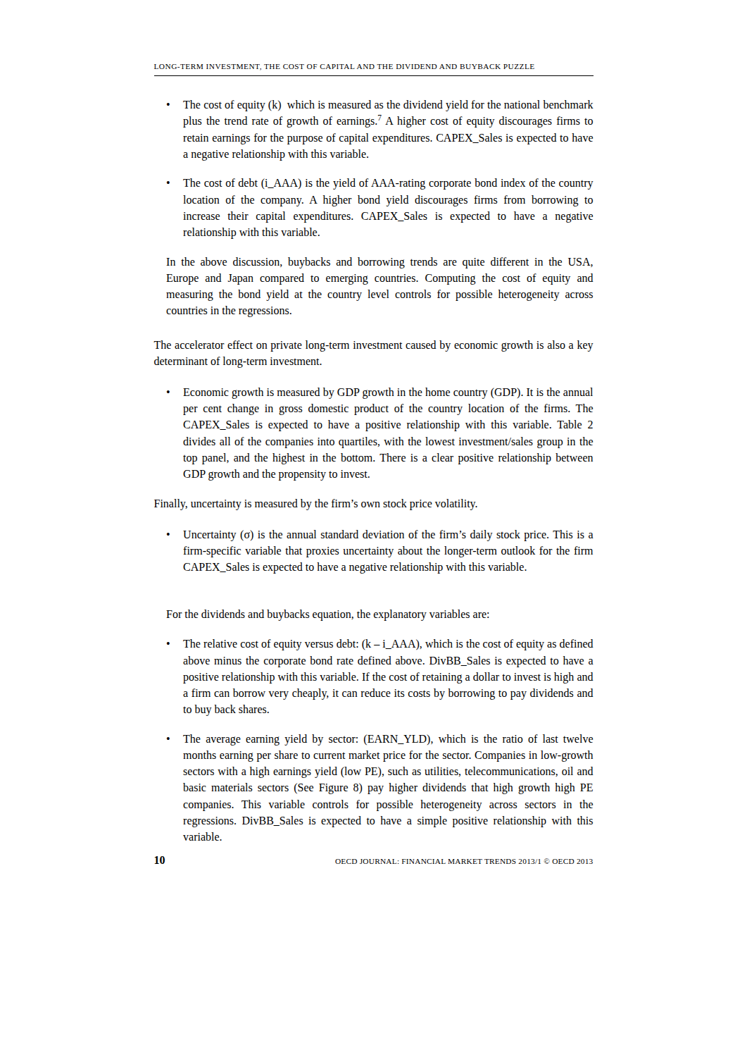Long-term Investment, the Cost of Capital and the Dividend and Buyback Puzzle
The cost of equity (k) which is measured as the dividend yield for the national benchmark plus the trend rate of growth of earnings.7 A higher cost of equity discourages firms to retain earnings for the purpose of capital expenditures. CAPEX_Sales is expected to have a negative relationship with this variable.
The cost of debt (i_AAA) is the yield of AAA-rating corporate bond index of the country location of the company. A higher bond yield discourages firms from borrowing to increase their capital expenditures. CAPEX_Sales is expected to have a negative relationship with this variable.
In the above discussion, buybacks and borrowing trends are quite different in the USA, Europe and Japan compared to emerging countries. Computing the cost of equity and measuring the bond yield at the country level controls for possible heterogeneity across countries in the regressions.
The accelerator effect on private long-term investment caused by economic growth is also a key determinant of long-term investment.
Economic growth is measured by GDP growth in the home country (GDP). It is the annual per cent change in gross domestic product of the country location of the firms. The CAPEX_Sales is expected to have a positive relationship with this variable. Table 2 divides all of the companies into quartiles, with the lowest investment/sales group in the top panel, and the highest in the bottom. There is a clear positive relationship between GDP growth and the propensity to invest.
Finally, uncertainty is measured by the firm’s own stock price volatility.
Uncertainty (σ) is the annual standard deviation of the firm’s daily stock price. This is a firm-specific variable that proxies uncertainty about the longer-term outlook for the firm CAPEX_Sales is expected to have a negative relationship with this variable.
For the dividends and buybacks equation, the explanatory variables are:
The relative cost of equity versus debt: (k – i_AAA), which is the cost of equity as defined above minus the corporate bond rate defined above. DivBB_Sales is expected to have a positive relationship with this variable. If the cost of retaining a dollar to invest is high and a firm can borrow very cheaply, it can reduce its costs by borrowing to pay dividends and to buy back shares.
The average earning yield by sector: (EARN_YLD), which is the ratio of last twelve months earning per share to current market price for the sector. Companies in low-growth sectors with a high earnings yield (low PE), such as utilities, telecommunications, oil and basic materials sectors (See Figure 8) pay higher dividends that high growth high PE companies. This variable controls for possible heterogeneity across sectors in the regressions. DivBB_Sales is expected to have a simple positive relationship with this variable.
10 OECD JOURNAL: FINANCIAL MARKET TRENDS 2013/1 © OECD 2013